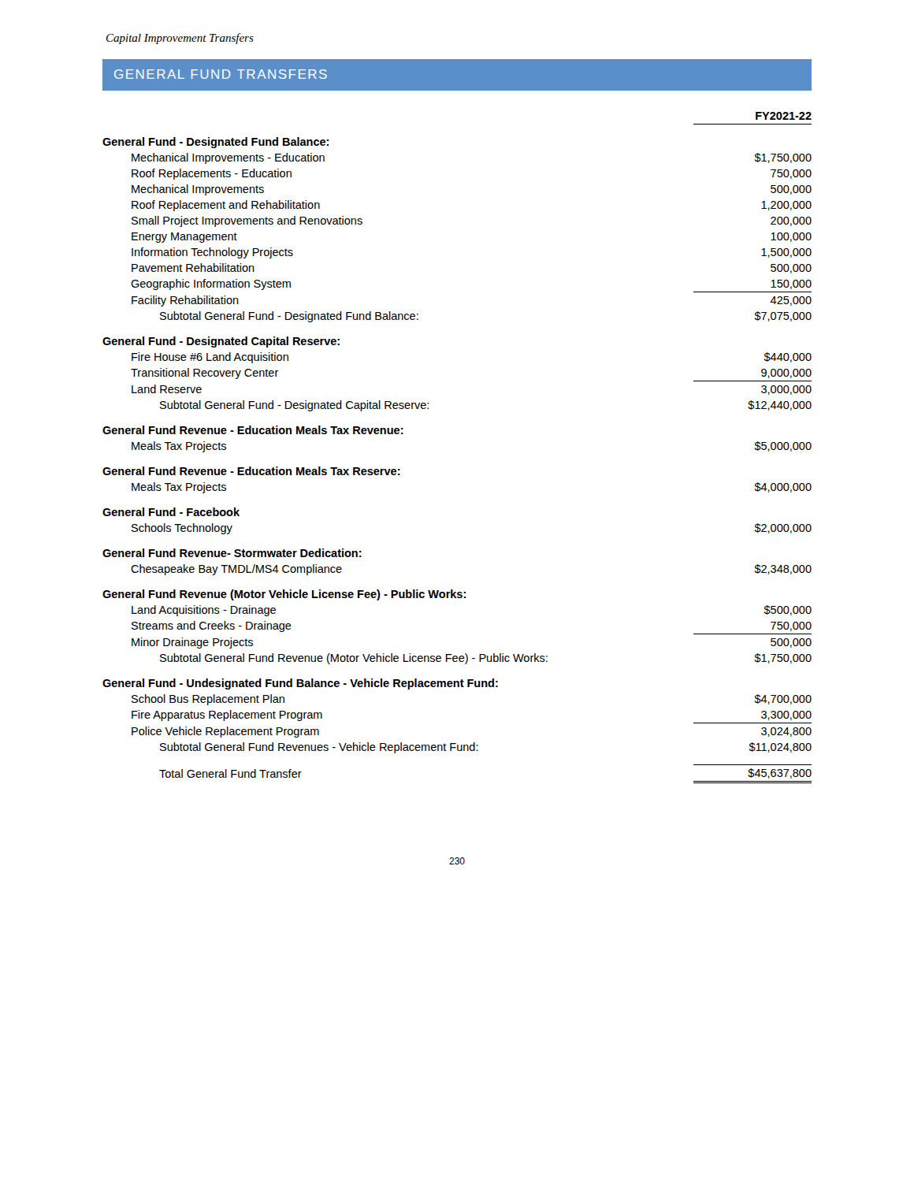Capital Improvement Transfers
GENERAL FUND TRANSFERS
| | FY2021-22 |
| General Fund - Designated Fund Balance: | |
| Mechanical Improvements - Education | $1,750,000 |
| Roof Replacements - Education | 750,000 |
| Mechanical Improvements | 500,000 |
| Roof Replacement and Rehabilitation | 1,200,000 |
| Small Project Improvements and Renovations | 200,000 |
| Energy Management | 100,000 |
| Information Technology Projects | 1,500,000 |
| Pavement Rehabilitation | 500,000 |
| Geographic Information System | 150,000 |
| Facility Rehabilitation | 425,000 |
| Subtotal General Fund - Designated Fund Balance: | $7,075,000 |
| General Fund - Designated Capital Reserve: | |
| Fire House #6 Land Acquisition | $440,000 |
| Transitional Recovery Center | 9,000,000 |
| Land Reserve | 3,000,000 |
| Subtotal General Fund - Designated Capital Reserve: | $12,440,000 |
| General Fund Revenue - Education Meals Tax Revenue: | |
| Meals Tax Projects | $5,000,000 |
| General Fund Revenue - Education Meals Tax Reserve: | |
| Meals Tax Projects | $4,000,000 |
| General Fund - Facebook | |
| Schools Technology | $2,000,000 |
| General Fund Revenue- Stormwater Dedication: | |
| Chesapeake Bay TMDL/MS4 Compliance | $2,348,000 |
| General Fund Revenue (Motor Vehicle License Fee) - Public Works: | |
| Land Acquisitions - Drainage | $500,000 |
| Streams and Creeks - Drainage | 750,000 |
| Minor Drainage Projects | 500,000 |
| Subtotal General Fund Revenue (Motor Vehicle License Fee) - Public Works: | $1,750,000 |
| General Fund - Undesignated Fund Balance - Vehicle Replacement Fund: | |
| School Bus Replacement Plan | $4,700,000 |
| Fire Apparatus Replacement Program | 3,300,000 |
| Police Vehicle Replacement Program | 3,024,800 |
| Subtotal General Fund Revenues - Vehicle Replacement Fund: | $11,024,800 |
| Total General Fund Transfer | $45,637,800 |
230